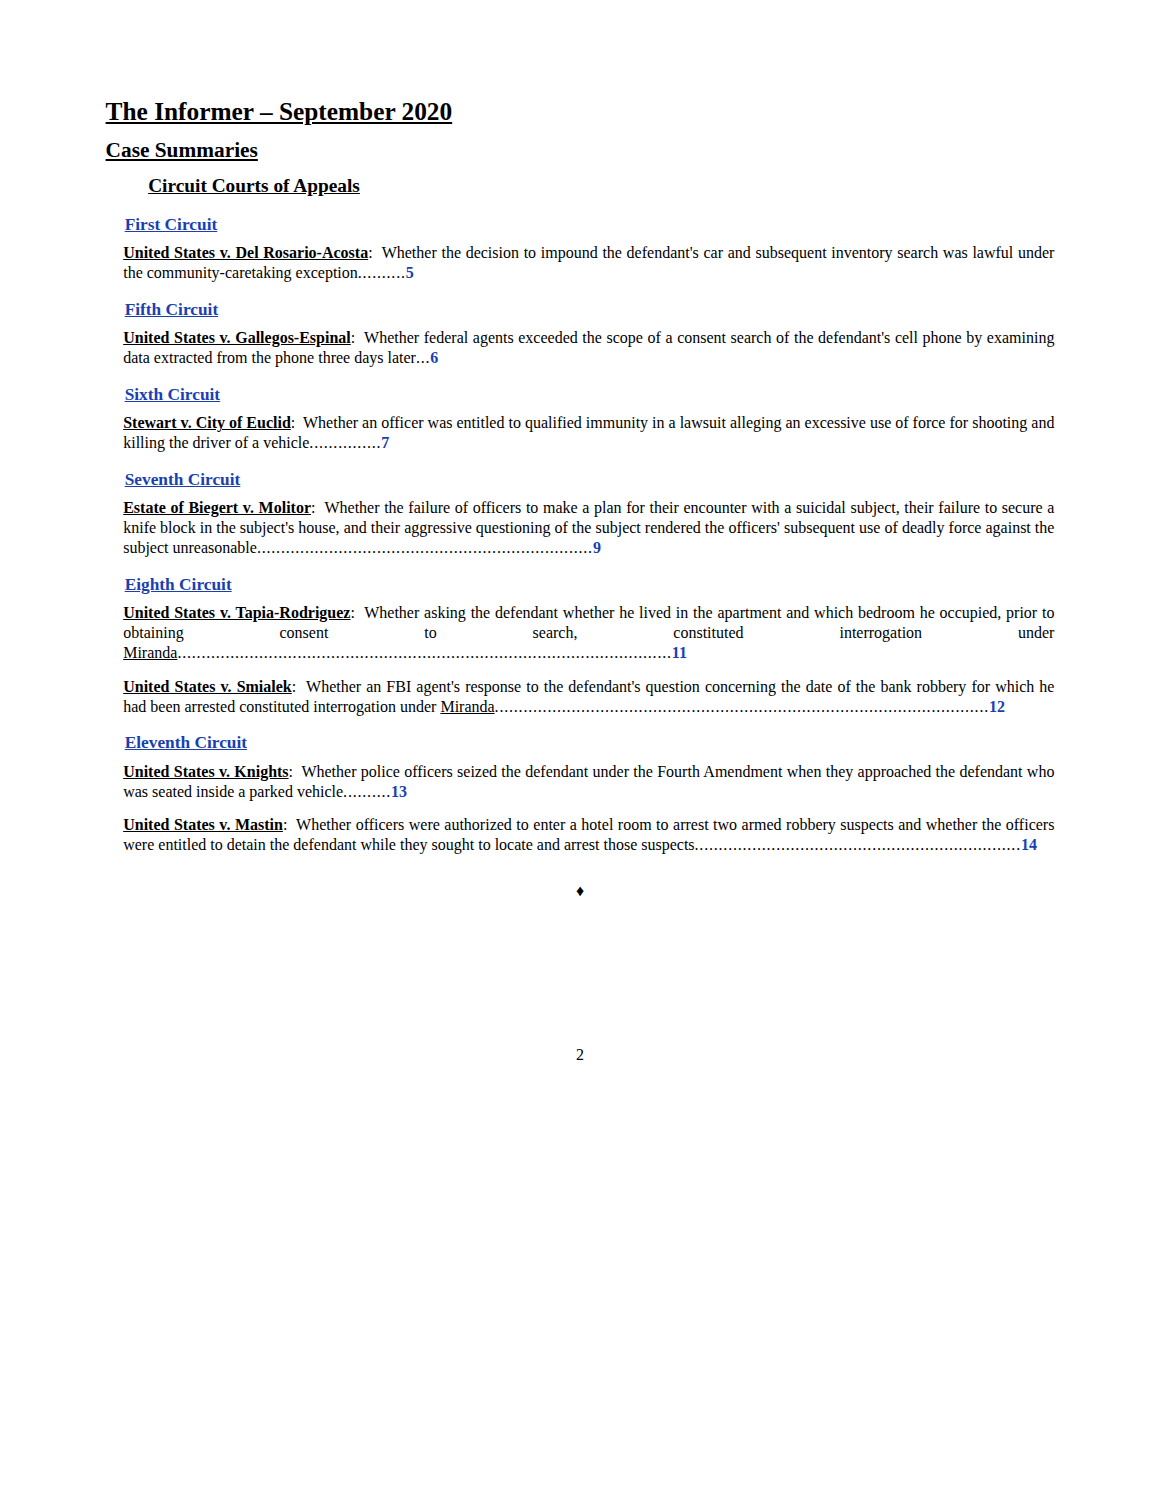The Informer – September 2020
Case Summaries
Circuit Courts of Appeals
First Circuit
United States v. Del Rosario-Acosta: Whether the decision to impound the defendant's car and subsequent inventory search was lawful under the community-caretaking exception.......... 5
Fifth Circuit
United States v. Gallegos-Espinal: Whether federal agents exceeded the scope of a consent search of the defendant's cell phone by examining data extracted from the phone three days later... 6
Sixth Circuit
Stewart v. City of Euclid: Whether an officer was entitled to qualified immunity in a lawsuit alleging an excessive use of force for shooting and killing the driver of a vehicle............... 7
Seventh Circuit
Estate of Biegert v. Molitor: Whether the failure of officers to make a plan for their encounter with a suicidal subject, their failure to secure a knife block in the subject's house, and their aggressive questioning of the subject rendered the officers' subsequent use of deadly force against the subject unreasonable...................................................................... 9
Eighth Circuit
United States v. Tapia-Rodriguez: Whether asking the defendant whether he lived in the apartment and which bedroom he occupied, prior to obtaining consent to search, constituted interrogation under Miranda....................................................................................................... 11
United States v. Smialek: Whether an FBI agent's response to the defendant's question concerning the date of the bank robbery for which he had been arrested constituted interrogation under Miranda....................................................................................................... 12
Eleventh Circuit
United States v. Knights: Whether police officers seized the defendant under the Fourth Amendment when they approached the defendant who was seated inside a parked vehicle.......... 13
United States v. Mastin: Whether officers were authorized to enter a hotel room to arrest two armed robbery suspects and whether the officers were entitled to detain the defendant while they sought to locate and arrest those suspects.................................................................... 14
♦
2